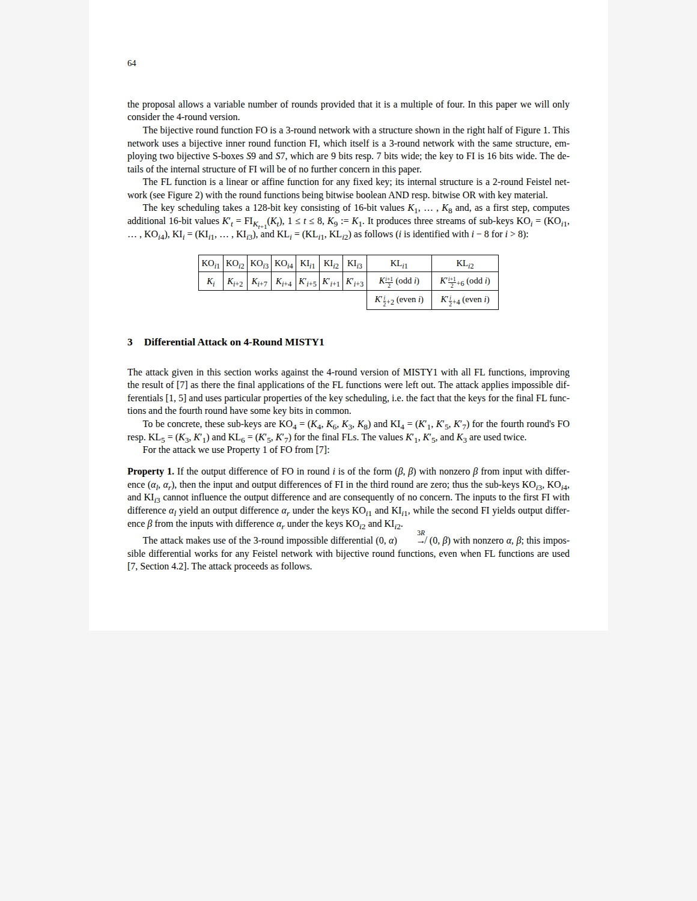64
the proposal allows a variable number of rounds provided that it is a multiple of four. In this paper we will only consider the 4-round version.
The bijective round function FO is a 3-round network with a structure shown in the right half of Figure 1. This network uses a bijective inner round function FI, which itself is a 3-round network with the same structure, employing two bijective S-boxes S9 and S7, which are 9 bits resp. 7 bits wide; the key to FI is 16 bits wide. The details of the internal structure of FI will be of no further concern in this paper.
The FL function is a linear or affine function for any fixed key; its internal structure is a 2-round Feistel network (see Figure 2) with the round functions being bitwise boolean AND resp. bitwise OR with key material.
The key scheduling takes a 128-bit key consisting of 16-bit values K1, … , K8 and, as a first step, computes additional 16-bit values K′t = FIKt+1(Kt), 1 ≤ t ≤ 8, K9 := K1. It produces three streams of sub-keys KOi = (KOi1, … , KOi4), KIi = (KIi1, … , KIi3), and KLi = (KLi1, KLi2) as follows (i is identified with i − 8 for i > 8):
| KO i 1 | KO i 2 | KO i 3 | KO i 4 | KI i 1 | KI i 2 | KI i 3 | KL i 1 | KL i 2 |
| K i | K i +2 | K i +7 | K i +4 | K ′ i +5 | K ′ i +1 | K ′ i +3 | K i +1 2 (odd i ) | K ′ i +1 2 +6 (odd i ) |
| | | | | | | | K ′ i 2 +2 (even i ) | K ′ i 2 +4 (even i ) |
3 Differential Attack on 4-Round MISTY1
The attack given in this section works against the 4-round version of MISTY1 with all FL functions, improving the result of [7] as there the final applications of the FL functions were left out. The attack applies impossible differentials [1, 5] and uses particular properties of the key scheduling, i.e. the fact that the keys for the final FL functions and the fourth round have some key bits in common.
To be concrete, these sub-keys are KO4 = (K4, K6, K3, K8) and KI4 = (K′1, K′5, K′7) for the fourth round's FO resp. KL5 = (K3, K′1) and KL6 = (K′5, K′7) for the final FLs. The values K′1, K′5, and K3 are used twice.
For the attack we use Property 1 of FO from [7]:
Property 1. If the output difference of FO in round i is of the form (β, β) with nonzero β from input with difference (αl, αr), then the input and output differences of FI in the third round are zero; thus the sub-keys KOi3, KOi4, and KIi3 cannot influence the output difference and are consequently of no concern. The inputs to the first FI with difference αl yield an output difference αr under the keys KOi1 and KIi1, while the second FI yields output difference β from the inputs with difference αr under the keys KOi2 and KIi2.
The attack makes use of the 3-round impossible differential (0, α) 3R↛ (0, β) with nonzero α, β; this impossible differential works for any Feistel network with bijective round functions, even when FL functions are used [7, Section 4.2]. The attack proceeds as follows.